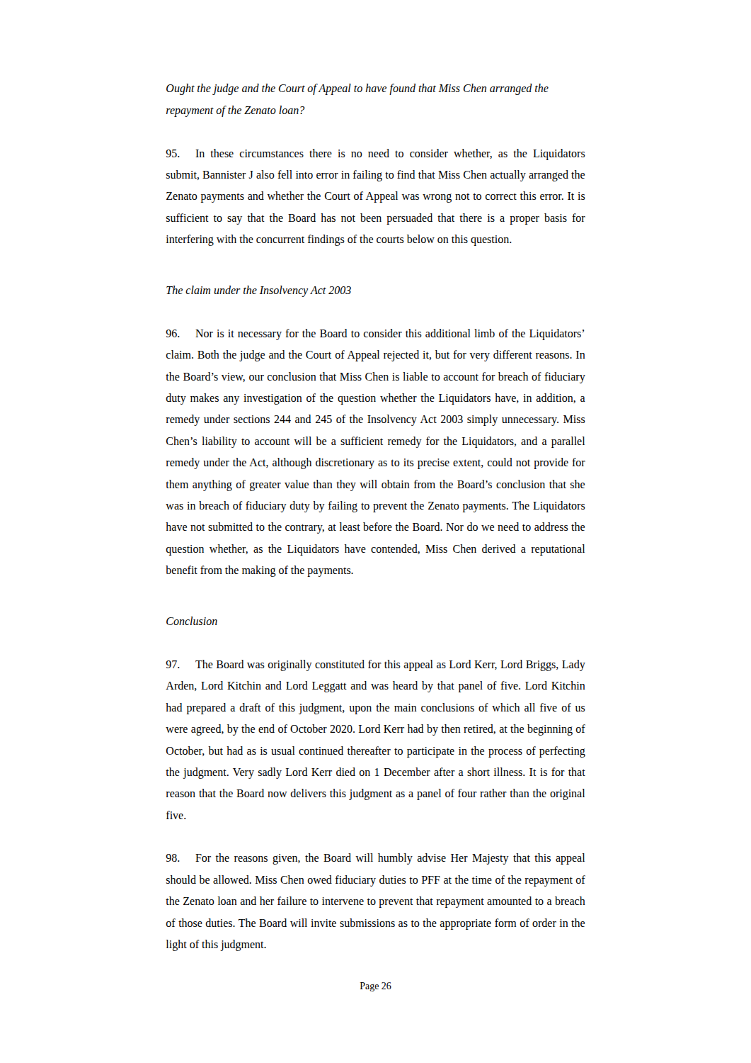Ought the judge and the Court of Appeal to have found that Miss Chen arranged the repayment of the Zenato loan?
95. In these circumstances there is no need to consider whether, as the Liquidators submit, Bannister J also fell into error in failing to find that Miss Chen actually arranged the Zenato payments and whether the Court of Appeal was wrong not to correct this error. It is sufficient to say that the Board has not been persuaded that there is a proper basis for interfering with the concurrent findings of the courts below on this question.
The claim under the Insolvency Act 2003
96. Nor is it necessary for the Board to consider this additional limb of the Liquidators’ claim. Both the judge and the Court of Appeal rejected it, but for very different reasons. In the Board’s view, our conclusion that Miss Chen is liable to account for breach of fiduciary duty makes any investigation of the question whether the Liquidators have, in addition, a remedy under sections 244 and 245 of the Insolvency Act 2003 simply unnecessary. Miss Chen’s liability to account will be a sufficient remedy for the Liquidators, and a parallel remedy under the Act, although discretionary as to its precise extent, could not provide for them anything of greater value than they will obtain from the Board’s conclusion that she was in breach of fiduciary duty by failing to prevent the Zenato payments. The Liquidators have not submitted to the contrary, at least before the Board. Nor do we need to address the question whether, as the Liquidators have contended, Miss Chen derived a reputational benefit from the making of the payments.
Conclusion
97. The Board was originally constituted for this appeal as Lord Kerr, Lord Briggs, Lady Arden, Lord Kitchin and Lord Leggatt and was heard by that panel of five. Lord Kitchin had prepared a draft of this judgment, upon the main conclusions of which all five of us were agreed, by the end of October 2020. Lord Kerr had by then retired, at the beginning of October, but had as is usual continued thereafter to participate in the process of perfecting the judgment. Very sadly Lord Kerr died on 1 December after a short illness. It is for that reason that the Board now delivers this judgment as a panel of four rather than the original five.
98. For the reasons given, the Board will humbly advise Her Majesty that this appeal should be allowed. Miss Chen owed fiduciary duties to PFF at the time of the repayment of the Zenato loan and her failure to intervene to prevent that repayment amounted to a breach of those duties. The Board will invite submissions as to the appropriate form of order in the light of this judgment.
Page 26